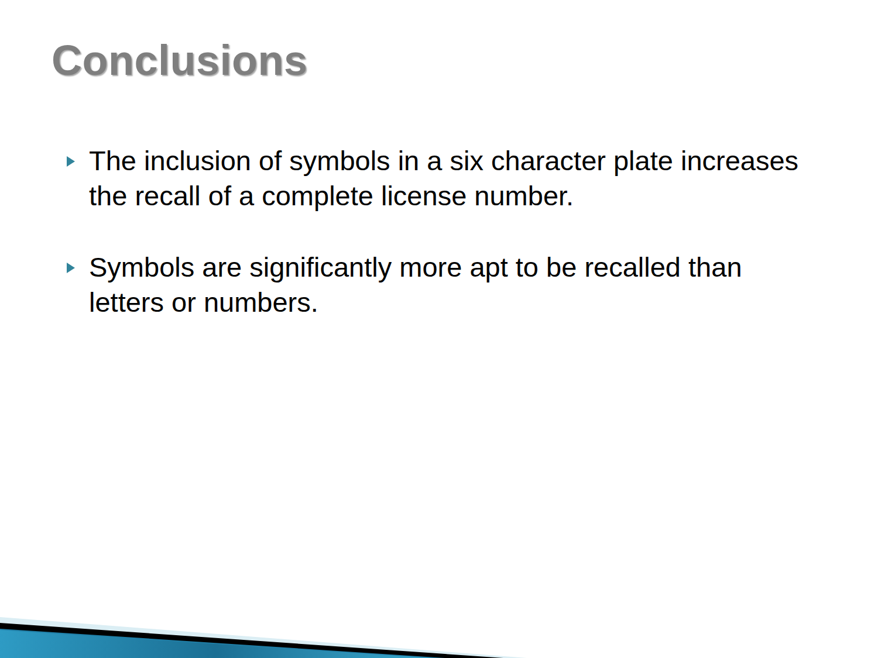Conclusions
The inclusion of symbols in a six character plate increases the recall of a complete license number.
Symbols are significantly more apt to be recalled than letters or numbers.